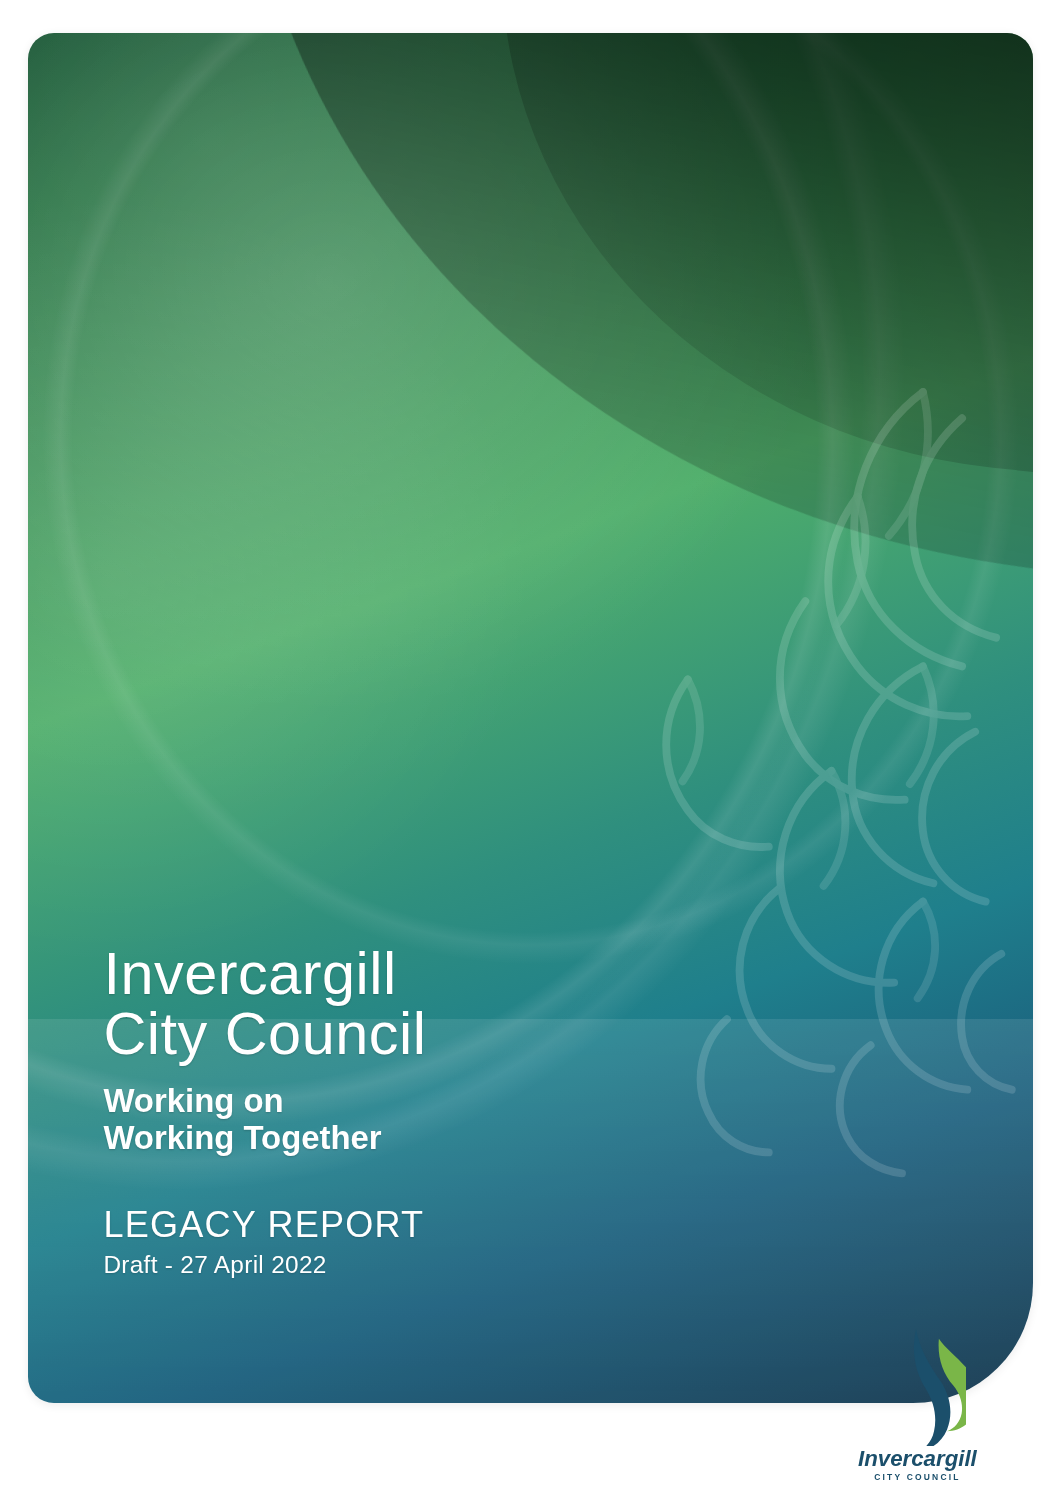Invercargill City Council
Working on Working Together
LEGACY REPORT
Draft - 27 April 2022
Invercargill
CITY COUNCIL